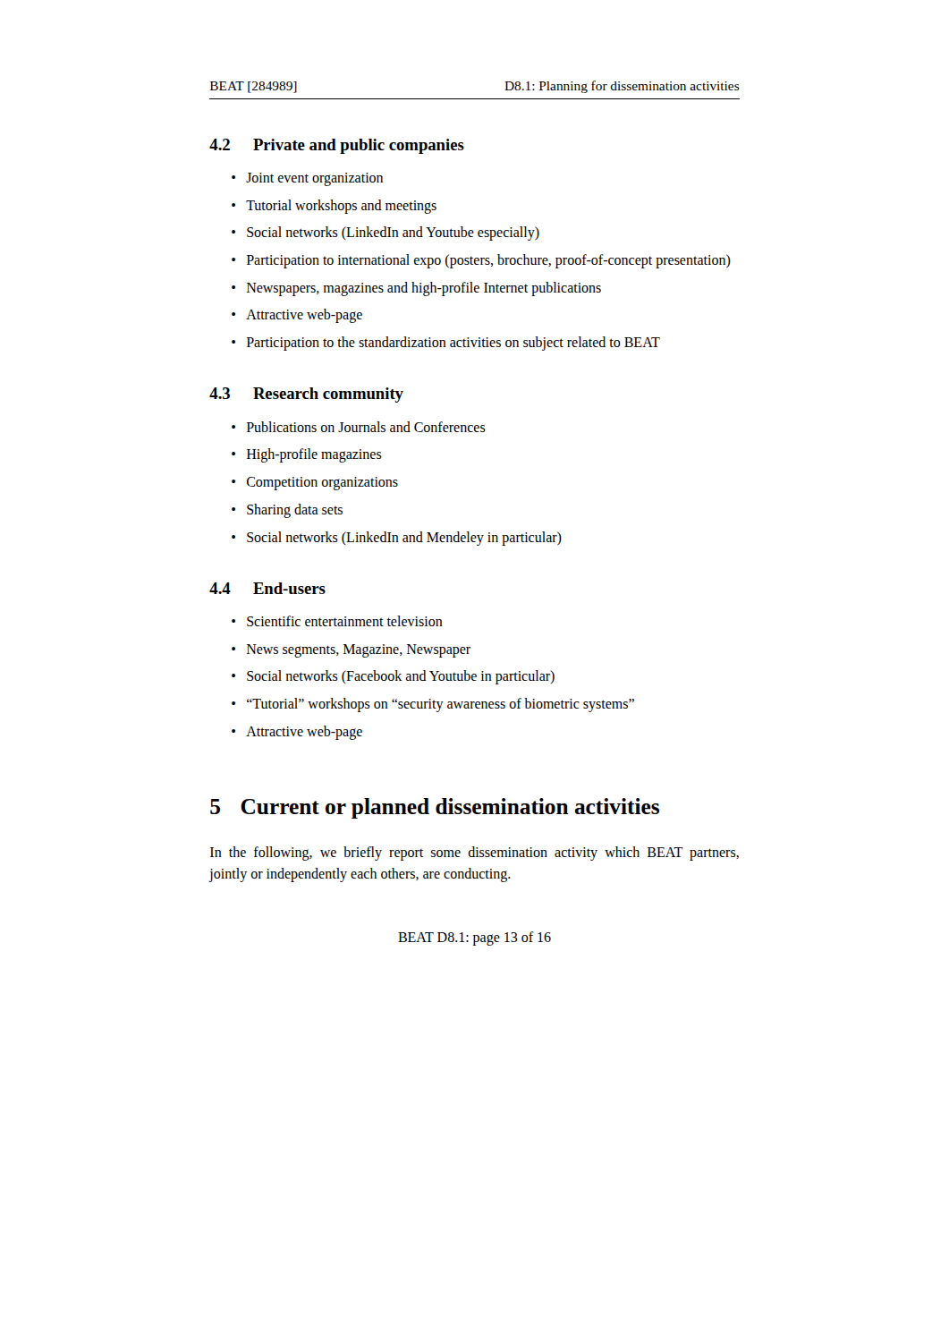BEAT [284989] D8.1: Planning for dissemination activities
4.2 Private and public companies
Joint event organization
Tutorial workshops and meetings
Social networks (LinkedIn and Youtube especially)
Participation to international expo (posters, brochure, proof-of-concept presentation)
Newspapers, magazines and high-profile Internet publications
Attractive web-page
Participation to the standardization activities on subject related to BEAT
4.3 Research community
Publications on Journals and Conferences
High-profile magazines
Competition organizations
Sharing data sets
Social networks (LinkedIn and Mendeley in particular)
4.4 End-users
Scientific entertainment television
News segments, Magazine, Newspaper
Social networks (Facebook and Youtube in particular)
“Tutorial” workshops on “security awareness of biometric systems”
Attractive web-page
5 Current or planned dissemination activities
In the following, we briefly report some dissemination activity which BEAT partners, jointly or independently each others, are conducting.
BEAT D8.1: page 13 of 16